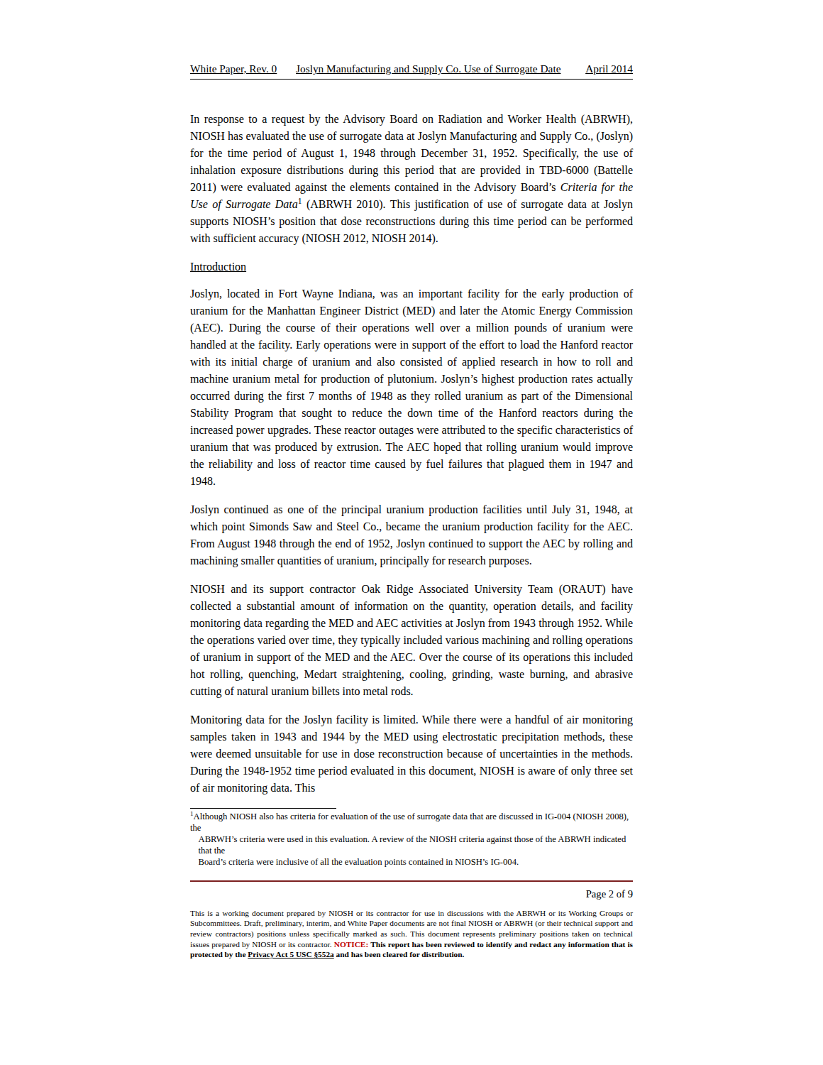White Paper, Rev. 0 Joslyn Manufacturing and Supply Co. Use of Surrogate Date
April 2014
In response to a request by the Advisory Board on Radiation and Worker Health (ABRWH), NIOSH has evaluated the use of surrogate data at Joslyn Manufacturing and Supply Co., (Joslyn) for the time period of August 1, 1948 through December 31, 1952. Specifically, the use of inhalation exposure distributions during this period that are provided in TBD-6000 (Battelle 2011) were evaluated against the elements contained in the Advisory Board’s Criteria for the Use of Surrogate Data1 (ABRWH 2010). This justification of use of surrogate data at Joslyn supports NIOSH’s position that dose reconstructions during this time period can be performed with sufficient accuracy (NIOSH 2012, NIOSH 2014).
Introduction
Joslyn, located in Fort Wayne Indiana, was an important facility for the early production of uranium for the Manhattan Engineer District (MED) and later the Atomic Energy Commission (AEC). During the course of their operations well over a million pounds of uranium were handled at the facility. Early operations were in support of the effort to load the Hanford reactor with its initial charge of uranium and also consisted of applied research in how to roll and machine uranium metal for production of plutonium. Joslyn’s highest production rates actually occurred during the first 7 months of 1948 as they rolled uranium as part of the Dimensional Stability Program that sought to reduce the down time of the Hanford reactors during the increased power upgrades. These reactor outages were attributed to the specific characteristics of uranium that was produced by extrusion. The AEC hoped that rolling uranium would improve the reliability and loss of reactor time caused by fuel failures that plagued them in 1947 and 1948.
Joslyn continued as one of the principal uranium production facilities until July 31, 1948, at which point Simonds Saw and Steel Co., became the uranium production facility for the AEC. From August 1948 through the end of 1952, Joslyn continued to support the AEC by rolling and machining smaller quantities of uranium, principally for research purposes.
NIOSH and its support contractor Oak Ridge Associated University Team (ORAUT) have collected a substantial amount of information on the quantity, operation details, and facility monitoring data regarding the MED and AEC activities at Joslyn from 1943 through 1952. While the operations varied over time, they typically included various machining and rolling operations of uranium in support of the MED and the AEC. Over the course of its operations this included hot rolling, quenching, Medart straightening, cooling, grinding, waste burning, and abrasive cutting of natural uranium billets into metal rods.
Monitoring data for the Joslyn facility is limited. While there were a handful of air monitoring samples taken in 1943 and 1944 by the MED using electrostatic precipitation methods, these were deemed unsuitable for use in dose reconstruction because of uncertainties in the methods. During the 1948-1952 time period evaluated in this document, NIOSH is aware of only three set of air monitoring data. This
1Although NIOSH also has criteria for evaluation of the use of surrogate data that are discussed in IG-004 (NIOSH 2008), the
ABRWH’s criteria were used in this evaluation. A review of the NIOSH criteria against those of the ABRWH indicated that the
Board’s criteria were inclusive of all the evaluation points contained in NIOSH’s IG-004.
Page 2 of 9
This is a working document prepared by NIOSH or its contractor for use in discussions with the ABRWH or its Working Groups or Subcommittees. Draft, preliminary, interim, and White Paper documents are not final NIOSH or ABRWH (or their technical support and review contractors) positions unless specifically marked as such. This document represents preliminary positions taken on technical issues prepared by NIOSH or its contractor. NOTICE: This report has been reviewed to identify and redact any information that is protected by the Privacy Act 5 USC §552a and has been cleared for distribution.